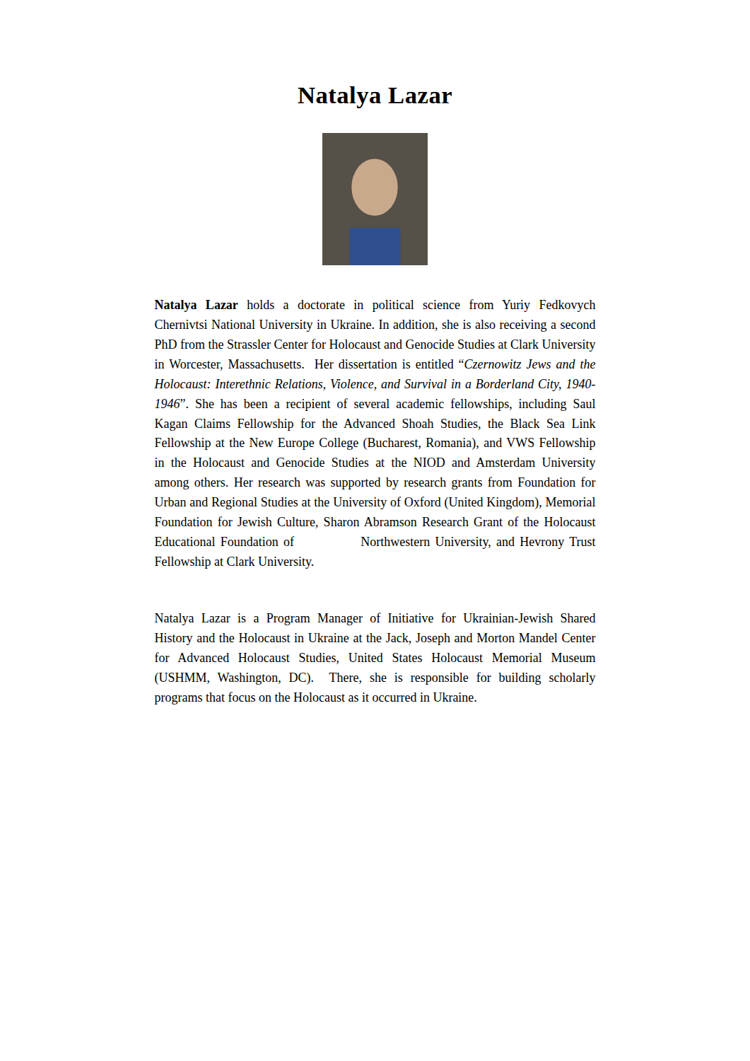Natalya Lazar
Natalya Lazar holds a doctorate in political science from Yuriy Fedkovych Chernivtsi National University in Ukraine. In addition, she is also receiving a second PhD from the Strassler Center for Holocaust and Genocide Studies at Clark University in Worcester, Massachusetts. Her dissertation is entitled “Czernowitz Jews and the Holocaust: Interethnic Relations, Violence, and Survival in a Borderland City, 1940-1946”. She has been a recipient of several academic fellowships, including Saul Kagan Claims Fellowship for the Advanced Shoah Studies, the Black Sea Link Fellowship at the New Europe College (Bucharest, Romania), and VWS Fellowship in the Holocaust and Genocide Studies at the NIOD and Amsterdam University among others. Her research was supported by research grants from Foundation for Urban and Regional Studies at the University of Oxford (United Kingdom), Memorial Foundation for Jewish Culture, Sharon Abramson Research Grant of the Holocaust Educational Foundation of Northwestern University, and Hevrony Trust Fellowship at Clark University.
Natalya Lazar is a Program Manager of Initiative for Ukrainian-Jewish Shared History and the Holocaust in Ukraine at the Jack, Joseph and Morton Mandel Center for Advanced Holocaust Studies, United States Holocaust Memorial Museum (USHMM, Washington, DC). There, she is responsible for building scholarly programs that focus on the Holocaust as it occurred in Ukraine.